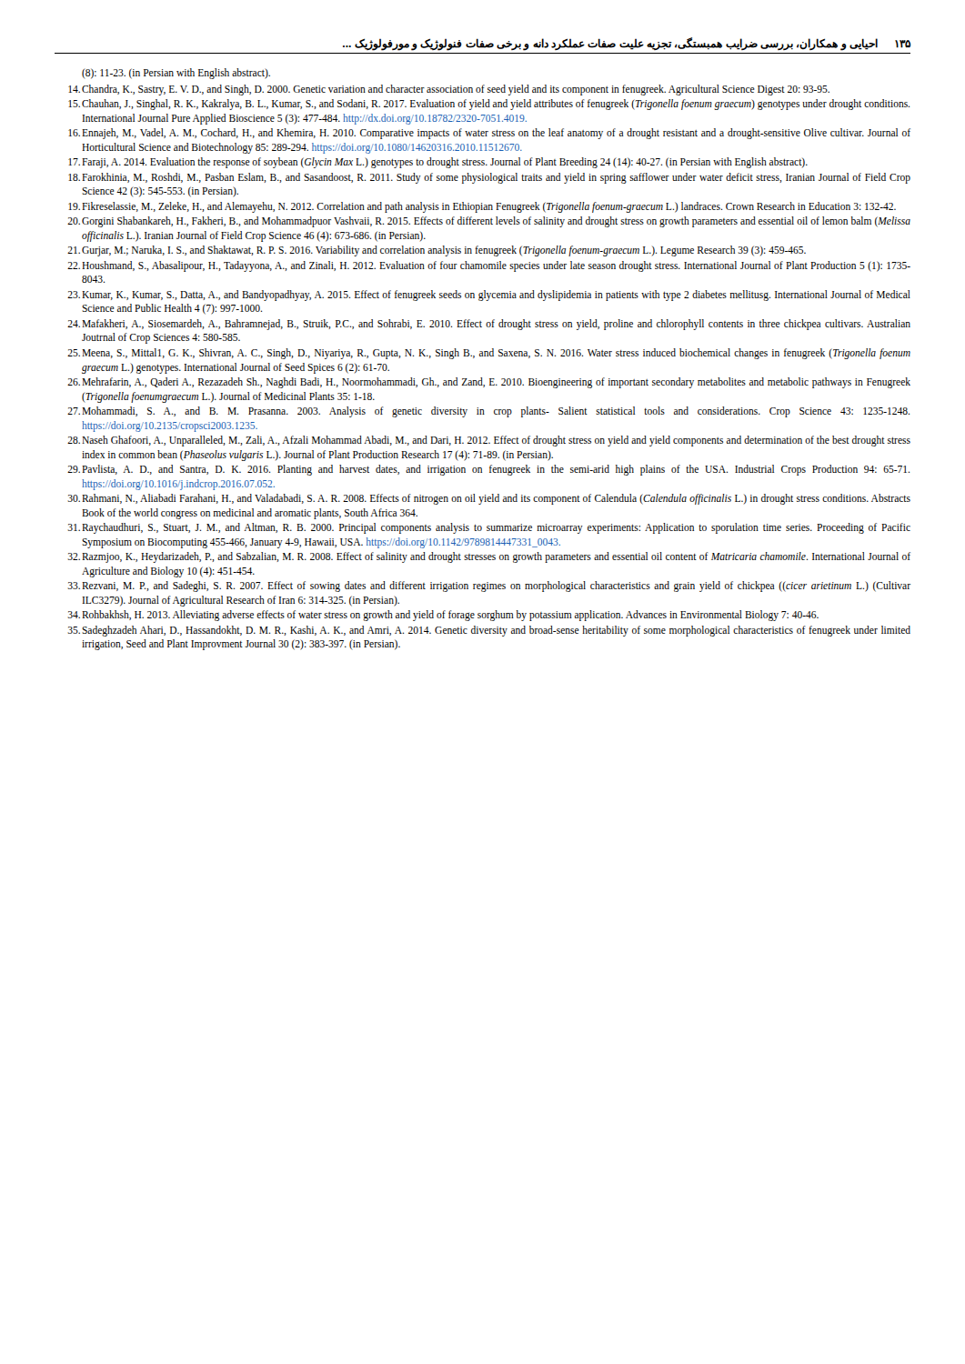۱۳۵ احیایی و همکاران، بررسی ضرایب همبستگی، تجزیه علیت صفات عملکرد دانه و برخی صفات فنولوژیک و مورفولوژیک ...
(8): 11-23. (in Persian with English abstract).
Chandra, K., Sastry, E. V. D., and Singh, D. 2000. Genetic variation and character association of seed yield and its component in fenugreek. Agricultural Science Digest 20: 93-95.
Chauhan, J., Singhal, R. K., Kakralya, B. L., Kumar, S., and Sodani, R. 2017. Evaluation of yield and yield attributes of fenugreek (Trigonella foenum graecum) genotypes under drought conditions. International Journal Pure Applied Bioscience 5 (3): 477-484. http://dx.doi.org/10.18782/2320-7051.4019.
Ennajeh, M., Vadel, A. M., Cochard, H., and Khemira, H. 2010. Comparative impacts of water stress on the leaf anatomy of a drought resistant and a drought-sensitive Olive cultivar. Journal of Horticultural Science and Biotechnology 85: 289-294. https://doi.org/10.1080/14620316.2010.11512670.
Faraji, A. 2014. Evaluation the response of soybean (Glycin Max L.) genotypes to drought stress. Journal of Plant Breeding 24 (14): 40-27. (in Persian with English abstract).
Farokhinia, M., Roshdi, M., Pasban Eslam, B., and Sasandoost, R. 2011. Study of some physiological traits and yield in spring safflower under water deficit stress, Iranian Journal of Field Crop Science 42 (3): 545-553. (in Persian).
Fikreselassie, M., Zeleke, H., and Alemayehu, N. 2012. Correlation and path analysis in Ethiopian Fenugreek (Trigonella foenum-graecum L.) landraces. Crown Research in Education 3: 132-42.
Gorgini Shabankareh, H., Fakheri, B., and Mohammadpuor Vashvaii, R. 2015. Effects of different levels of salinity and drought stress on growth parameters and essential oil of lemon balm (Melissa officinalis L.). Iranian Journal of Field Crop Science 46 (4): 673-686. (in Persian).
Gurjar, M.; Naruka, I. S., and Shaktawat, R. P. S. 2016. Variability and correlation analysis in fenugreek (Trigonella foenum-graecum L.). Legume Research 39 (3): 459-465.
Houshmand, S., Abasalipour, H., Tadayyona, A., and Zinali, H. 2012. Evaluation of four chamomile species under late season drought stress. International Journal of Plant Production 5 (1): 1735-8043.
Kumar, K., Kumar, S., Datta, A., and Bandyopadhyay, A. 2015. Effect of fenugreek seeds on glycemia and dyslipidemia in patients with type 2 diabetes mellitusg. International Journal of Medical Science and Public Health 4 (7): 997-1000.
Mafakheri, A., Siosemardeh, A., Bahramnejad, B., Struik, P.C., and Sohrabi, E. 2010. Effect of drought stress on yield, proline and chlorophyll contents in three chickpea cultivars. Australian Joutrnal of Crop Sciences 4: 580-585.
Meena, S., Mittal1, G. K., Shivran, A. C., Singh, D., Niyariya, R., Gupta, N. K., Singh B., and Saxena, S. N. 2016. Water stress induced biochemical changes in fenugreek (Trigonella foenum graecum L.) genotypes. International Journal of Seed Spices 6 (2): 61-70.
Mehrafarin, A., Qaderi A., Rezazadeh Sh., Naghdi Badi, H., Noormohammadi, Gh., and Zand, E. 2010. Bioengineering of important secondary metabolites and metabolic pathways in Fenugreek (Trigonella foenumgraecum L.). Journal of Medicinal Plants 35: 1-18.
Mohammadi, S. A., and B. M. Prasanna. 2003. Analysis of genetic diversity in crop plants- Salient statistical tools and considerations. Crop Science 43: 1235-1248. https://doi.org/10.2135/cropsci2003.1235.
Naseh Ghafoori, A., Unparalleled, M., Zali, A., Afzali Mohammad Abadi, M., and Dari, H. 2012. Effect of drought stress on yield and yield components and determination of the best drought stress index in common bean (Phaseolus vulgaris L.). Journal of Plant Production Research 17 (4): 71-89. (in Persian).
Pavlista, A. D., and Santra, D. K. 2016. Planting and harvest dates, and irrigation on fenugreek in the semi-arid high plains of the USA. Industrial Crops Production 94: 65-71. https://doi.org/10.1016/j.indcrop.2016.07.052.
Rahmani, N., Aliabadi Farahani, H., and Valadabadi, S. A. R. 2008. Effects of nitrogen on oil yield and its component of Calendula (Calendula officinalis L.) in drought stress conditions. Abstracts Book of the world congress on medicinal and aromatic plants, South Africa 364.
Raychaudhuri, S., Stuart, J. M., and Altman, R. B. 2000. Principal components analysis to summarize microarray experiments: Application to sporulation time series. Proceeding of Pacific Symposium on Biocomputing 455-466, January 4-9, Hawaii, USA. https://doi.org/10.1142/9789814447331_0043.
Razmjoo, K., Heydarizadeh, P., and Sabzalian, M. R. 2008. Effect of salinity and drought stresses on growth parameters and essential oil content of Matricaria chamomile. International Journal of Agriculture and Biology 10 (4): 451-454.
Rezvani, M. P., and Sadeghi, S. R. 2007. Effect of sowing dates and different irrigation regimes on morphological characteristics and grain yield of chickpea ((cicer arietinum L.) (Cultivar ILC3279). Journal of Agricultural Research of Iran 6: 314-325. (in Persian).
Rohbakhsh, H. 2013. Alleviating adverse effects of water stress on growth and yield of forage sorghum by potassium application. Advances in Environmental Biology 7: 40-46.
Sadeghzadeh Ahari, D., Hassandokht, D. M. R., Kashi, A. K., and Amri, A. 2014. Genetic diversity and broad-sense heritability of some morphological characteristics of fenugreek under limited irrigation, Seed and Plant Improvment Journal 30 (2): 383-397. (in Persian).